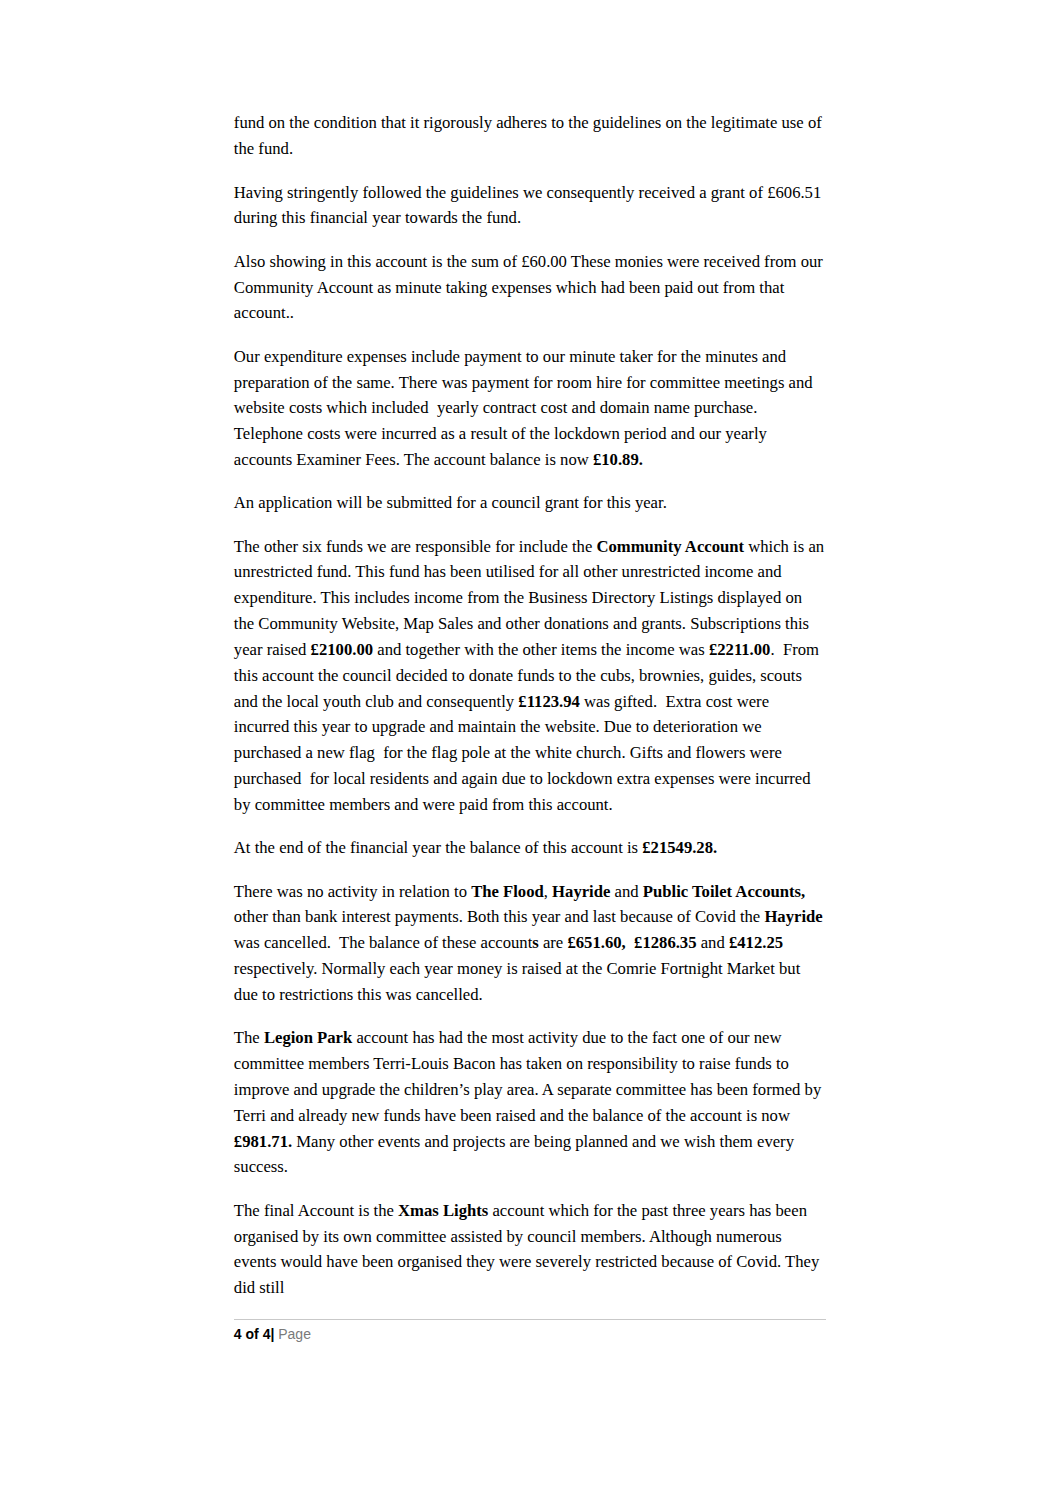fund on the condition that it rigorously adheres to the guidelines on the legitimate use of the fund.
Having stringently followed the guidelines we consequently received a grant of £606.51 during this financial year towards the fund.
Also showing in this account is the sum of £60.00 These monies were received from our Community Account as minute taking expenses which had been paid out from that account..
Our expenditure expenses include payment to our minute taker for the minutes and preparation of the same. There was payment for room hire for committee meetings and website costs which included yearly contract cost and domain name purchase. Telephone costs were incurred as a result of the lockdown period and our yearly accounts Examiner Fees. The account balance is now £10.89.
An application will be submitted for a council grant for this year.
The other six funds we are responsible for include the Community Account which is an unrestricted fund. This fund has been utilised for all other unrestricted income and expenditure. This includes income from the Business Directory Listings displayed on the Community Website, Map Sales and other donations and grants. Subscriptions this year raised £2100.00 and together with the other items the income was £2211.00. From this account the council decided to donate funds to the cubs, brownies, guides, scouts and the local youth club and consequently £1123.94 was gifted. Extra cost were incurred this year to upgrade and maintain the website. Due to deterioration we purchased a new flag for the flag pole at the white church. Gifts and flowers were purchased for local residents and again due to lockdown extra expenses were incurred by committee members and were paid from this account.
At the end of the financial year the balance of this account is £21549.28.
There was no activity in relation to The Flood, Hayride and Public Toilet Accounts, other than bank interest payments. Both this year and last because of Covid the Hayride was cancelled. The balance of these accounts are £651.60, £1286.35 and £412.25 respectively. Normally each year money is raised at the Comrie Fortnight Market but due to restrictions this was cancelled.
The Legion Park account has had the most activity due to the fact one of our new committee members Terri-Louis Bacon has taken on responsibility to raise funds to improve and upgrade the children’s play area. A separate committee has been formed by Terri and already new funds have been raised and the balance of the account is now £981.71. Many other events and projects are being planned and we wish them every success.
The final Account is the Xmas Lights account which for the past three years has been organised by its own committee assisted by council members. Although numerous events would have been organised they were severely restricted because of Covid. They did still
4 of 4| Page